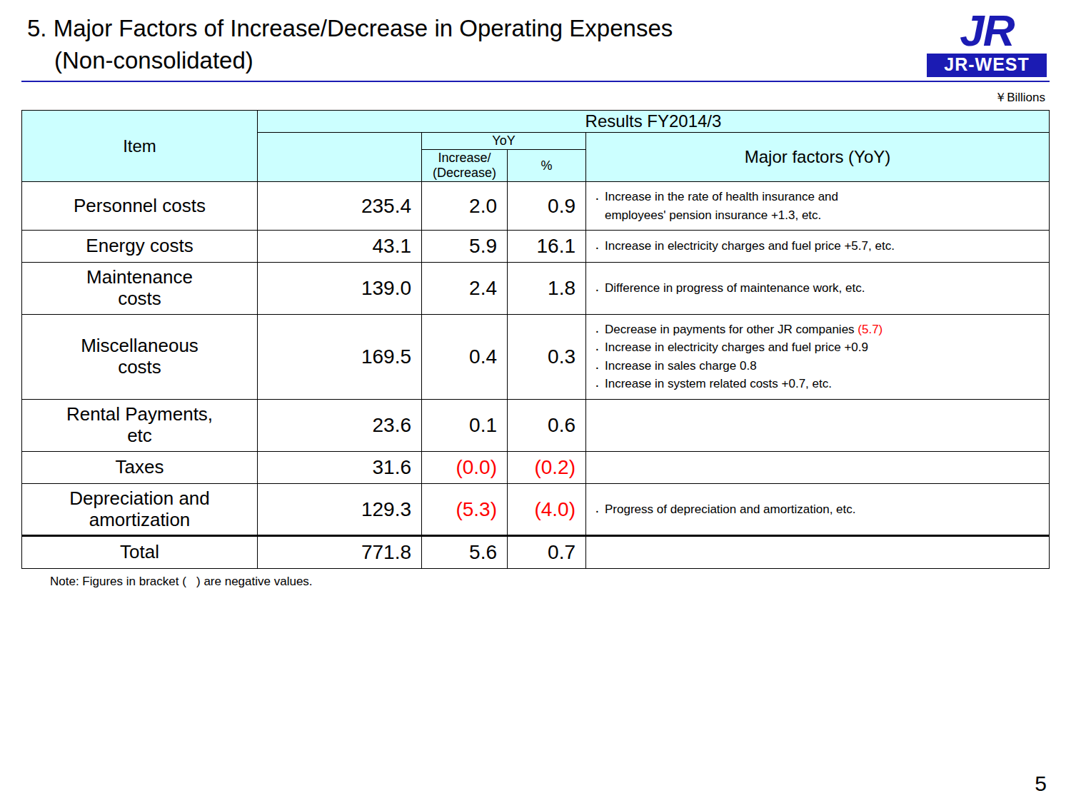JR
JR-WEST
5. Major Factors of Increase/Decrease in Operating Expenses (Non-consolidated)
￥Billions
| Item | Results FY2014/3 |
| --- | --- |
| | YoY | Major factors (YoY) |
| Increase/ (Decrease) | % |
| Personnel costs | 235.4 | 2.0 | 0.9 | Increase in the rate of health insurance and employees' pension insurance +1.3, etc. |
| Energy costs | 43.1 | 5.9 | 16.1 | Increase in electricity charges and fuel price +5.7, etc. |
| Maintenance costs | 139.0 | 2.4 | 1.8 | Difference in progress of maintenance work, etc. |
| Miscellaneous costs | 169.5 | 0.4 | 0.3 | Decrease in payments for other JR companies (5.7) Increase in electricity charges and fuel price +0.9 Increase in sales charge 0.8 Increase in system related costs +0.7, etc. |
| Rental Payments, etc | 23.6 | 0.1 | 0.6 | |
| Taxes | 31.6 | (0.0) | (0.2) | |
| Depreciation and amortization | 129.3 | (5.3) | (4.0) | Progress of depreciation and amortization, etc. |
| Total | 771.8 | 5.6 | 0.7 | |
Note: Figures in bracket ( ) are negative values.
5